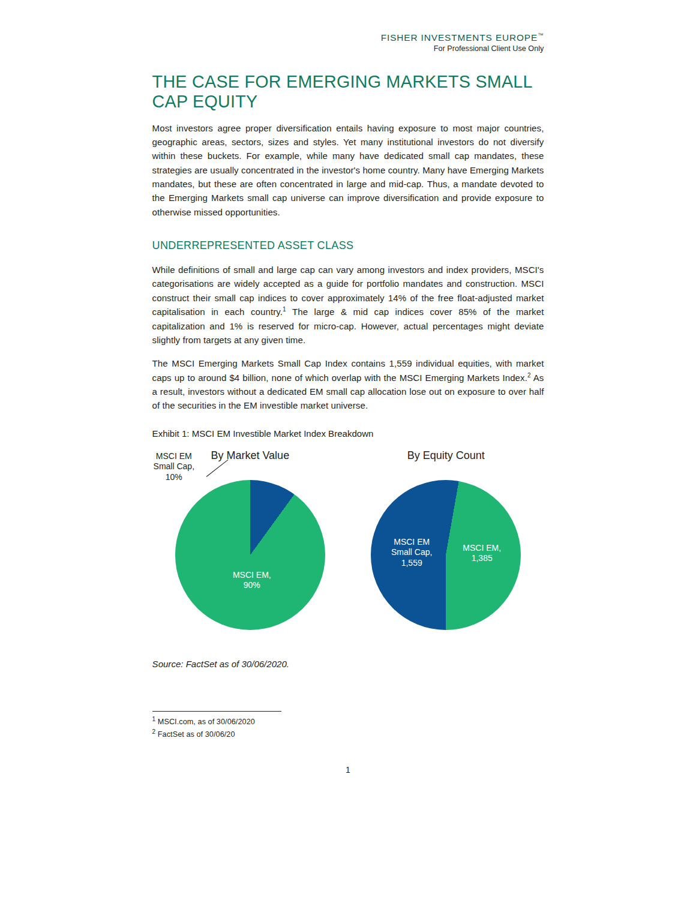FISHER INVESTMENTS EUROPE™
For Professional Client Use Only
THE CASE FOR EMERGING MARKETS SMALL CAP EQUITY
Most investors agree proper diversification entails having exposure to most major countries, geographic areas, sectors, sizes and styles. Yet many institutional investors do not diversify within these buckets. For example, while many have dedicated small cap mandates, these strategies are usually concentrated in the investor's home country. Many have Emerging Markets mandates, but these are often concentrated in large and mid-cap. Thus, a mandate devoted to the Emerging Markets small cap universe can improve diversification and provide exposure to otherwise missed opportunities.
UNDERREPRESENTED ASSET CLASS
While definitions of small and large cap can vary among investors and index providers, MSCI's categorisations are widely accepted as a guide for portfolio mandates and construction. MSCI construct their small cap indices to cover approximately 14% of the free float-adjusted market capitalisation in each country.1 The large & mid cap indices cover 85% of the market capitalization and 1% is reserved for micro-cap. However, actual percentages might deviate slightly from targets at any given time.
The MSCI Emerging Markets Small Cap Index contains 1,559 individual equities, with market caps up to around $4 billion, none of which overlap with the MSCI Emerging Markets Index.2 As a result, investors without a dedicated EM small cap allocation lose out on exposure to over half of the securities in the EM investible market universe.
Exhibit 1: MSCI EM Investible Market Index Breakdown
By Market Value
MSCI EM
Small Cap,
10%
MSCI EM,
90%
By Equity Count
MSCI EM
Small Cap,
1,559
MSCI EM,
1,385
Source: FactSet as of 30/06/2020.
1 MSCI.com, as of 30/06/2020
2 FactSet as of 30/06/20
1